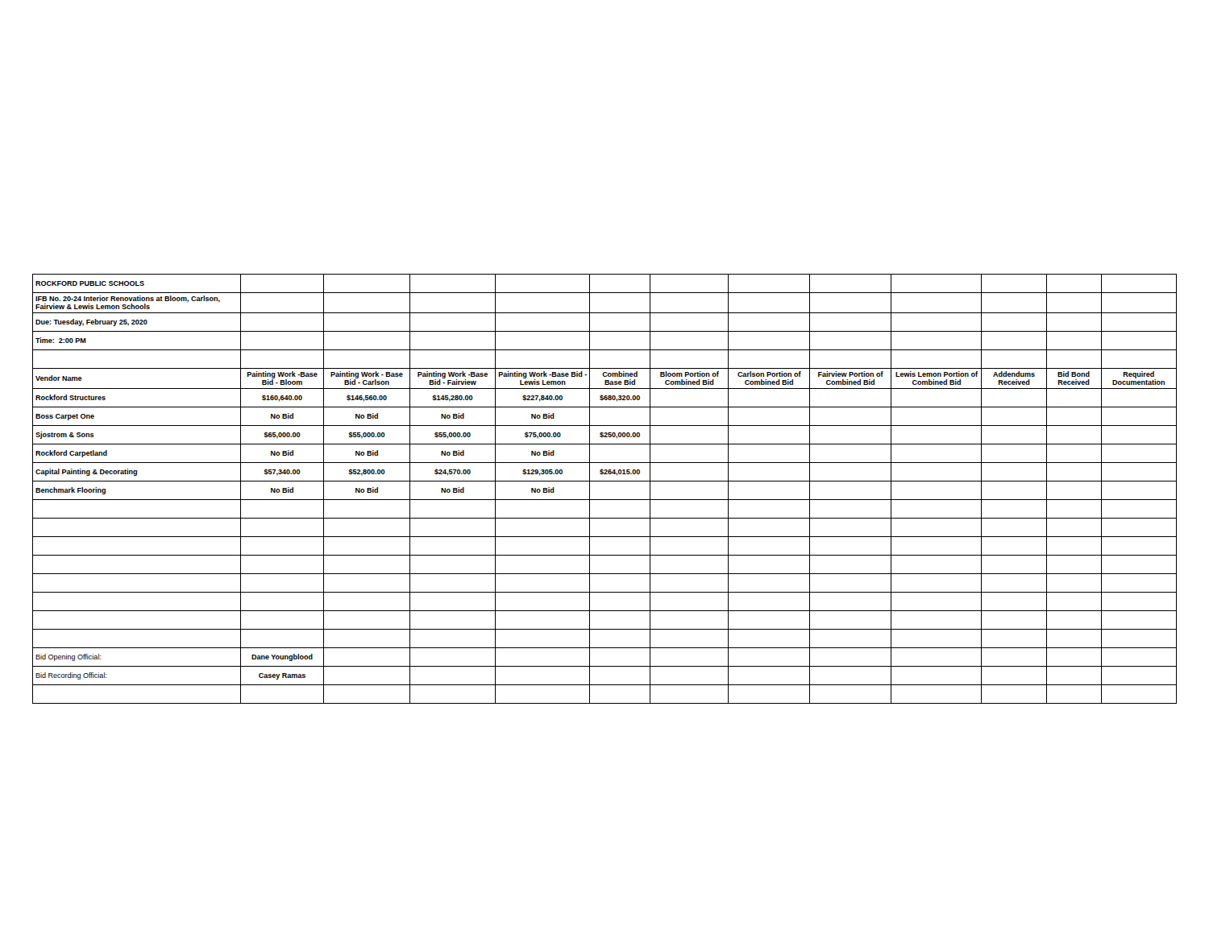| ROCKFORD PUBLIC SCHOOLS | | | | | | | | | | | | |
| IFB No. 20-24 Interior Renovations at Bloom, Carlson, Fairview & Lewis Lemon Schools | | | | | | | | | | | | |
| Due: Tuesday, February 25, 2020 | | | | | | | | | | | | |
| Time: 2:00 PM | | | | | | | | | | | | |
| Vendor Name | Painting Work -Base Bid - Bloom | Painting Work - Base Bid - Carlson | Painting Work -Base Bid - Fairview | Painting Work -Base Bid - Lewis Lemon | Combined Base Bid | Bloom Portion of Combined Bid | Carlson Portion of Combined Bid | Fairview Portion of Combined Bid | Lewis Lemon Portion of Combined Bid | Addendums Received | Bid Bond Received | Required Documentation |
| Rockford Structures | $160,640.00 | $146,560.00 | $145,280.00 | $227,840.00 | $680,320.00 | | | | | | | |
| Boss Carpet One | No Bid | No Bid | No Bid | No Bid | | | | | | | | |
| Sjostrom & Sons | $65,000.00 | $55,000.00 | $55,000.00 | $75,000.00 | $250,000.00 | | | | | | | |
| Rockford Carpetland | No Bid | No Bid | No Bid | No Bid | | | | | | | | |
| Capital Painting & Decorating | $57,340.00 | $52,800.00 | $24,570.00 | $129,305.00 | $264,015.00 | | | | | | | |
| Benchmark Flooring | No Bid | No Bid | No Bid | No Bid | | | | | | | | |
| Bid Opening Official: | Dane Youngblood | | | | | | | | | | | |
| Bid Recording Official: | Casey Ramas | | | | | | | | | | | |